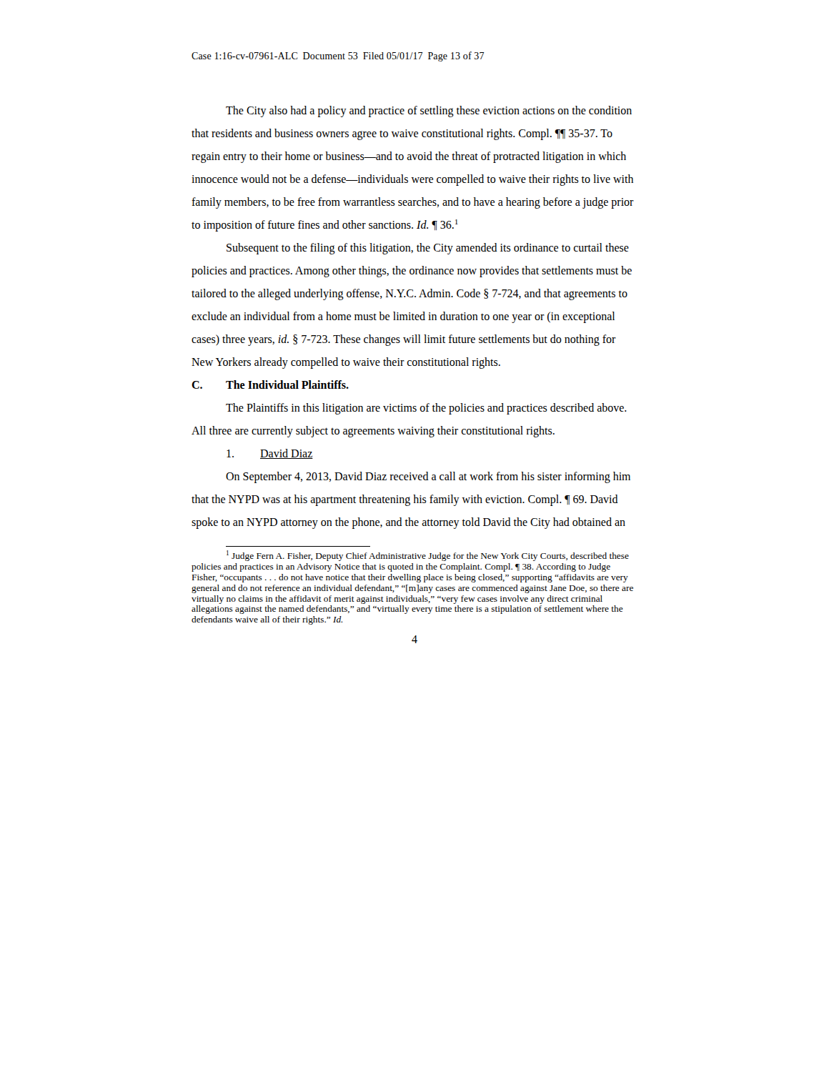Case 1:16-cv-07961-ALC Document 53 Filed 05/01/17 Page 13 of 37
The City also had a policy and practice of settling these eviction actions on the condition that residents and business owners agree to waive constitutional rights. Compl. ¶¶ 35-37. To regain entry to their home or business—and to avoid the threat of protracted litigation in which innocence would not be a defense—individuals were compelled to waive their rights to live with family members, to be free from warrantless searches, and to have a hearing before a judge prior to imposition of future fines and other sanctions. Id. ¶ 36.1
Subsequent to the filing of this litigation, the City amended its ordinance to curtail these policies and practices. Among other things, the ordinance now provides that settlements must be tailored to the alleged underlying offense, N.Y.C. Admin. Code § 7-724, and that agreements to exclude an individual from a home must be limited in duration to one year or (in exceptional cases) three years, id. § 7-723. These changes will limit future settlements but do nothing for New Yorkers already compelled to waive their constitutional rights.
C. The Individual Plaintiffs.
The Plaintiffs in this litigation are victims of the policies and practices described above. All three are currently subject to agreements waiving their constitutional rights.
1. David Diaz
On September 4, 2013, David Diaz received a call at work from his sister informing him that the NYPD was at his apartment threatening his family with eviction. Compl. ¶ 69. David spoke to an NYPD attorney on the phone, and the attorney told David the City had obtained an
1 Judge Fern A. Fisher, Deputy Chief Administrative Judge for the New York City Courts, described these policies and practices in an Advisory Notice that is quoted in the Complaint. Compl. ¶ 38. According to Judge Fisher, “occupants . . . do not have notice that their dwelling place is being closed,” supporting “affidavits are very general and do not reference an individual defendant,” “[m]any cases are commenced against Jane Doe, so there are virtually no claims in the affidavit of merit against individuals,” “very few cases involve any direct criminal allegations against the named defendants,” and “virtually every time there is a stipulation of settlement where the defendants waive all of their rights.” Id.
4